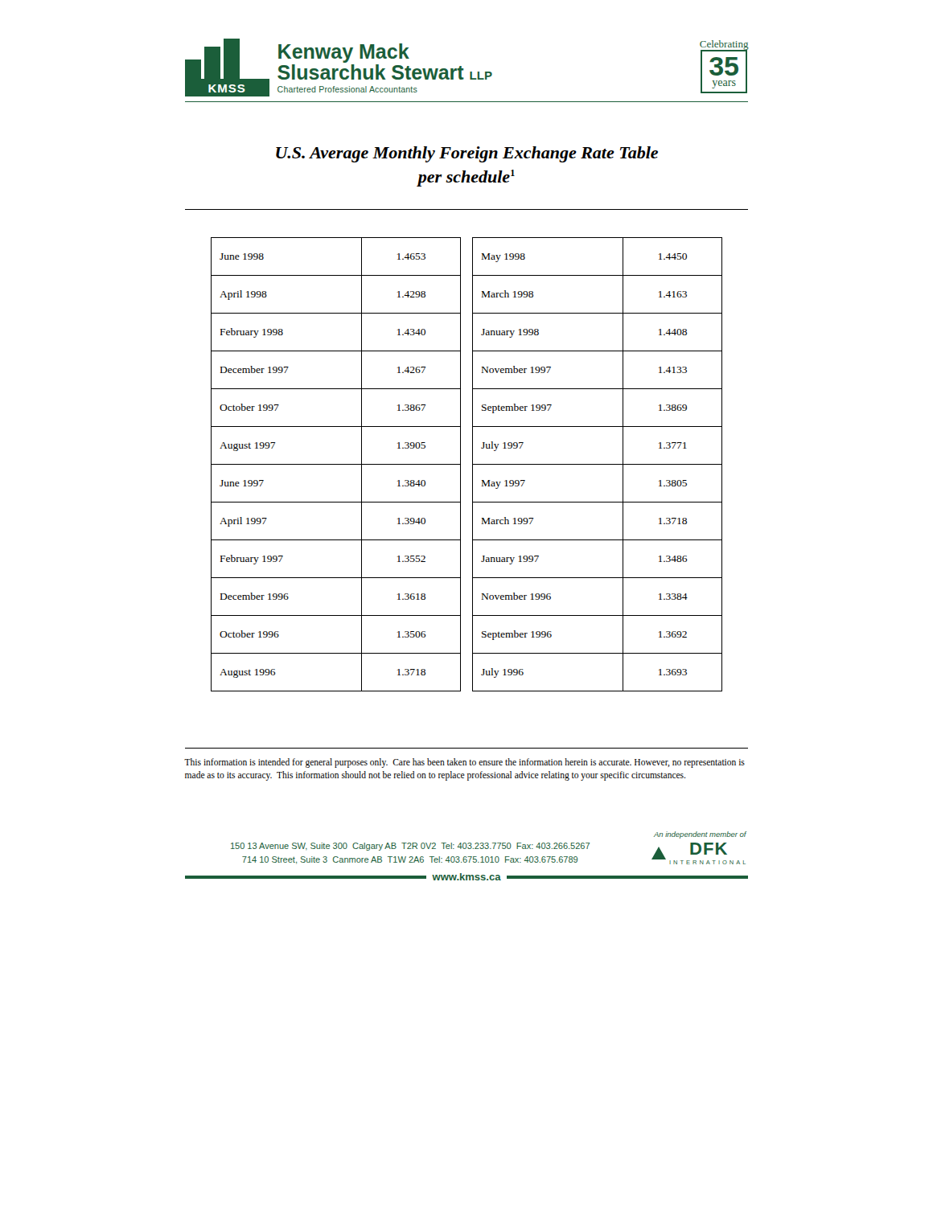KMSS
Kenway Mack
Slusarchuk Stewart LLP
Chartered Professional Accountants
Celebrating
35
years
U.S. Average Monthly Foreign Exchange Rate Table
per schedule1
| June 1998 | 1.4653 | | May 1998 | 1.4450 |
| April 1998 | 1.4298 | | March 1998 | 1.4163 |
| February 1998 | 1.4340 | | January 1998 | 1.4408 |
| December 1997 | 1.4267 | | November 1997 | 1.4133 |
| October 1997 | 1.3867 | | September 1997 | 1.3869 |
| August 1997 | 1.3905 | | July 1997 | 1.3771 |
| June 1997 | 1.3840 | | May 1997 | 1.3805 |
| April 1997 | 1.3940 | | March 1997 | 1.3718 |
| February 1997 | 1.3552 | | January 1997 | 1.3486 |
| December 1996 | 1.3618 | | November 1996 | 1.3384 |
| October 1996 | 1.3506 | | September 1996 | 1.3692 |
| August 1996 | 1.3718 | | July 1996 | 1.3693 |
This information is intended for general purposes only. Care has been taken to ensure the information herein is accurate. However, no representation is made as to its accuracy. This information should not be relied on to replace professional advice relating to your specific circumstances.
150 13 Avenue SW, Suite 300 Calgary AB T2R 0V2 Tel: 403.233.7750 Fax: 403.266.5267
714 10 Street, Suite 3 Canmore AB T1W 2A6 Tel: 403.675.1010 Fax: 403.675.6789
An independent member of
DFK
INTERNATIONAL
www.kmss.ca